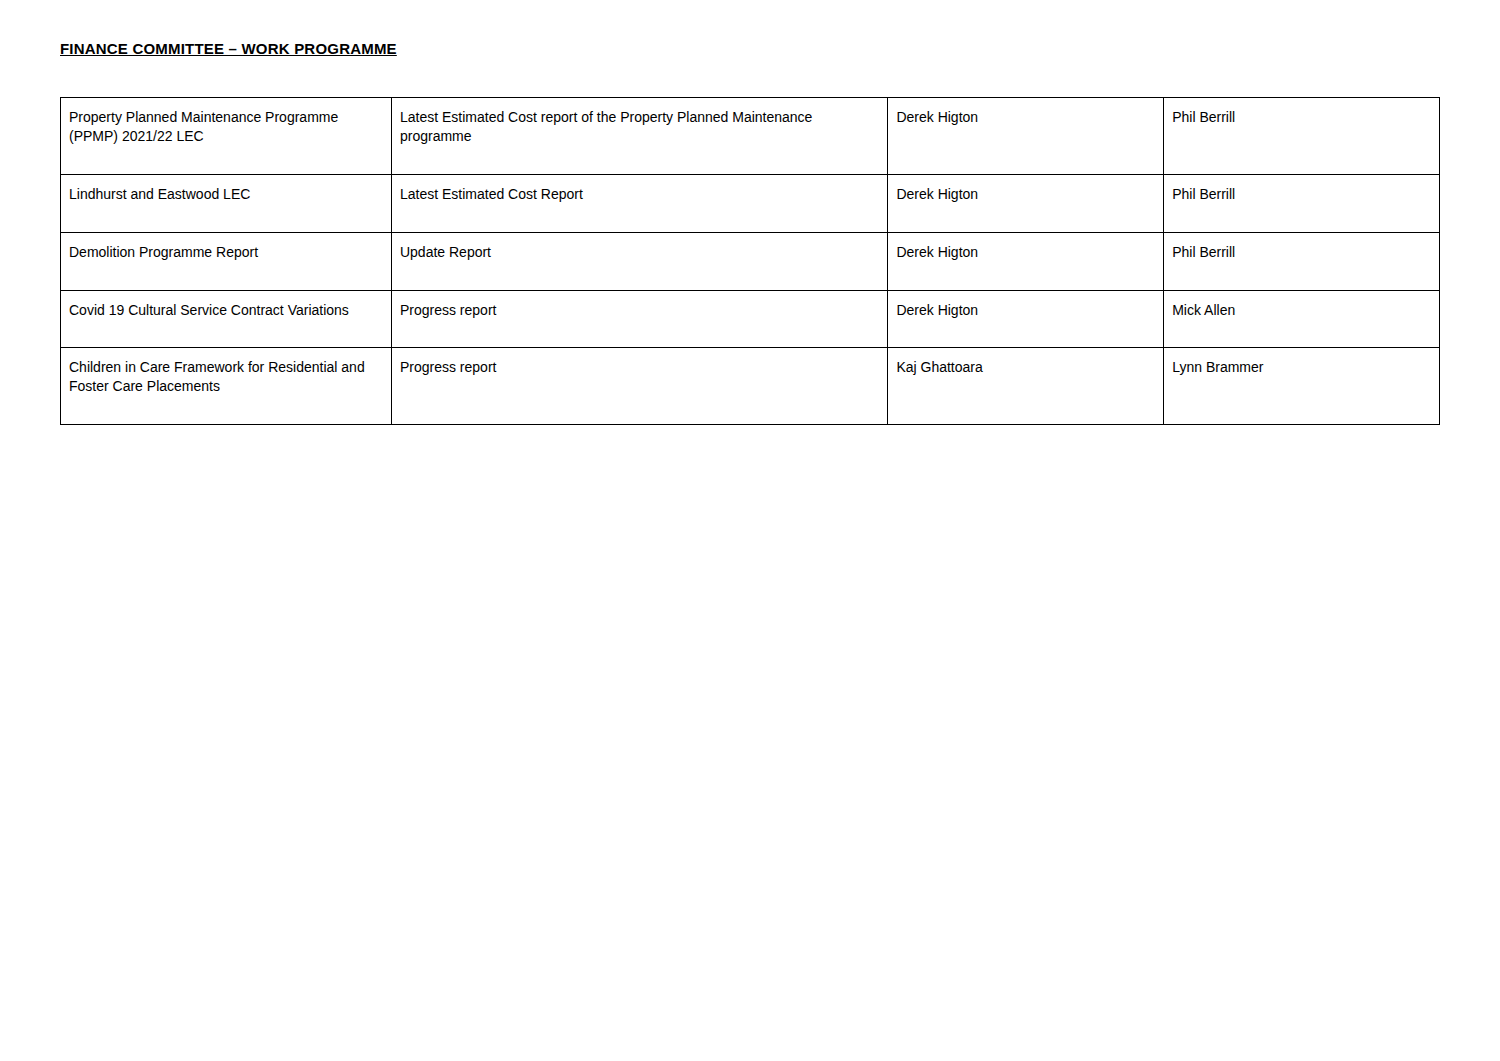FINANCE COMMITTEE – WORK PROGRAMME
| Property Planned Maintenance Programme (PPMP) 2021/22 LEC | Latest Estimated Cost report of the Property Planned Maintenance programme | Derek Higton | Phil Berrill |
| Lindhurst and Eastwood LEC | Latest Estimated Cost Report | Derek Higton | Phil Berrill |
| Demolition Programme Report | Update Report | Derek Higton | Phil Berrill |
| Covid 19 Cultural Service Contract Variations | Progress report | Derek Higton | Mick Allen |
| Children in Care Framework for Residential and Foster Care Placements | Progress report | Kaj Ghattoara | Lynn Brammer |